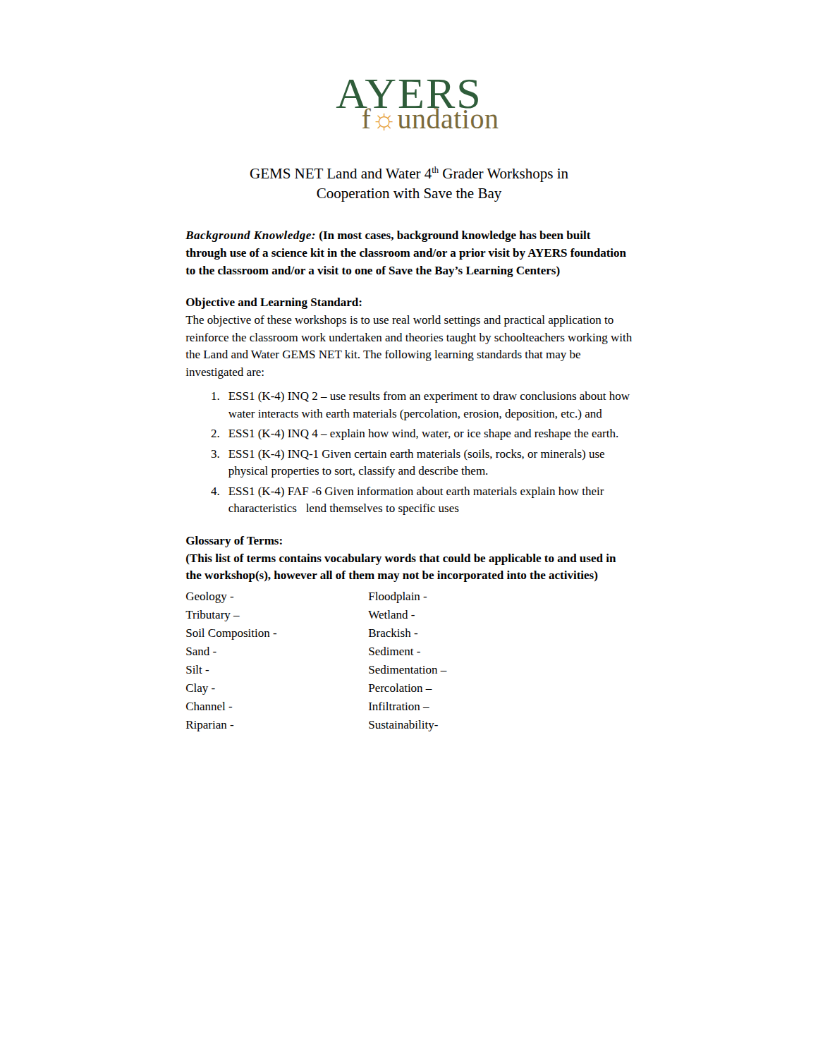AYERS f☼undation
GEMS NET Land and Water 4th Grader Workshops in
Cooperation with Save the Bay
Background Knowledge: (In most cases, background knowledge has been built through use of a science kit in the classroom and/or a prior visit by AYERS foundation to the classroom and/or a visit to one of Save the Bay’s Learning Centers)
Objective and Learning Standard:
The objective of these workshops is to use real world settings and practical application to reinforce the classroom work undertaken and theories taught by schoolteachers working with the Land and Water GEMS NET kit. The following learning standards that may be investigated are:
ESS1 (K-4) INQ 2 – use results from an experiment to draw conclusions about how water interacts with earth materials (percolation, erosion, deposition, etc.) and
ESS1 (K-4) INQ 4 – explain how wind, water, or ice shape and reshape the earth.
ESS1 (K-4) INQ-1 Given certain earth materials (soils, rocks, or minerals) use physical properties to sort, classify and describe them.
ESS1 (K-4) FAF -6 Given information about earth materials explain how their characteristics lend themselves to specific uses
Glossary of Terms:
(This list of terms contains vocabulary words that could be applicable to and used in the workshop(s), however all of them may not be incorporated into the activities)
Geology -
Tributary –
Soil Composition -
Sand -
Silt -
Clay -
Channel -
Riparian -
Floodplain -
Wetland -
Brackish -
Sediment -
Sedimentation –
Percolation –
Infiltration –
Sustainability-